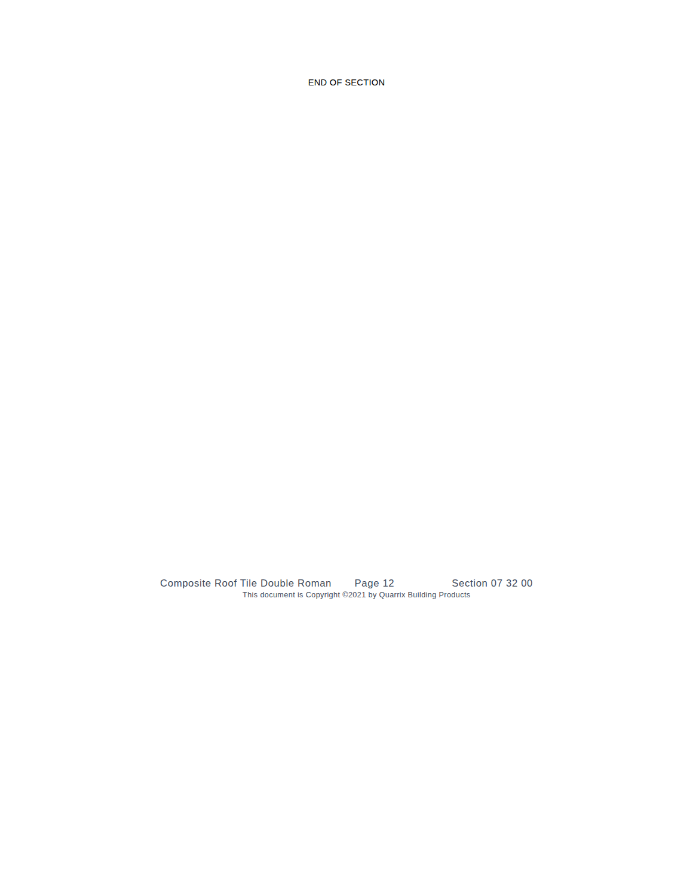END OF SECTION
Composite Roof Tile Double Roman Page 12 Section 07 32 00
This document is Copyright ©2021 by Quarrix Building Products